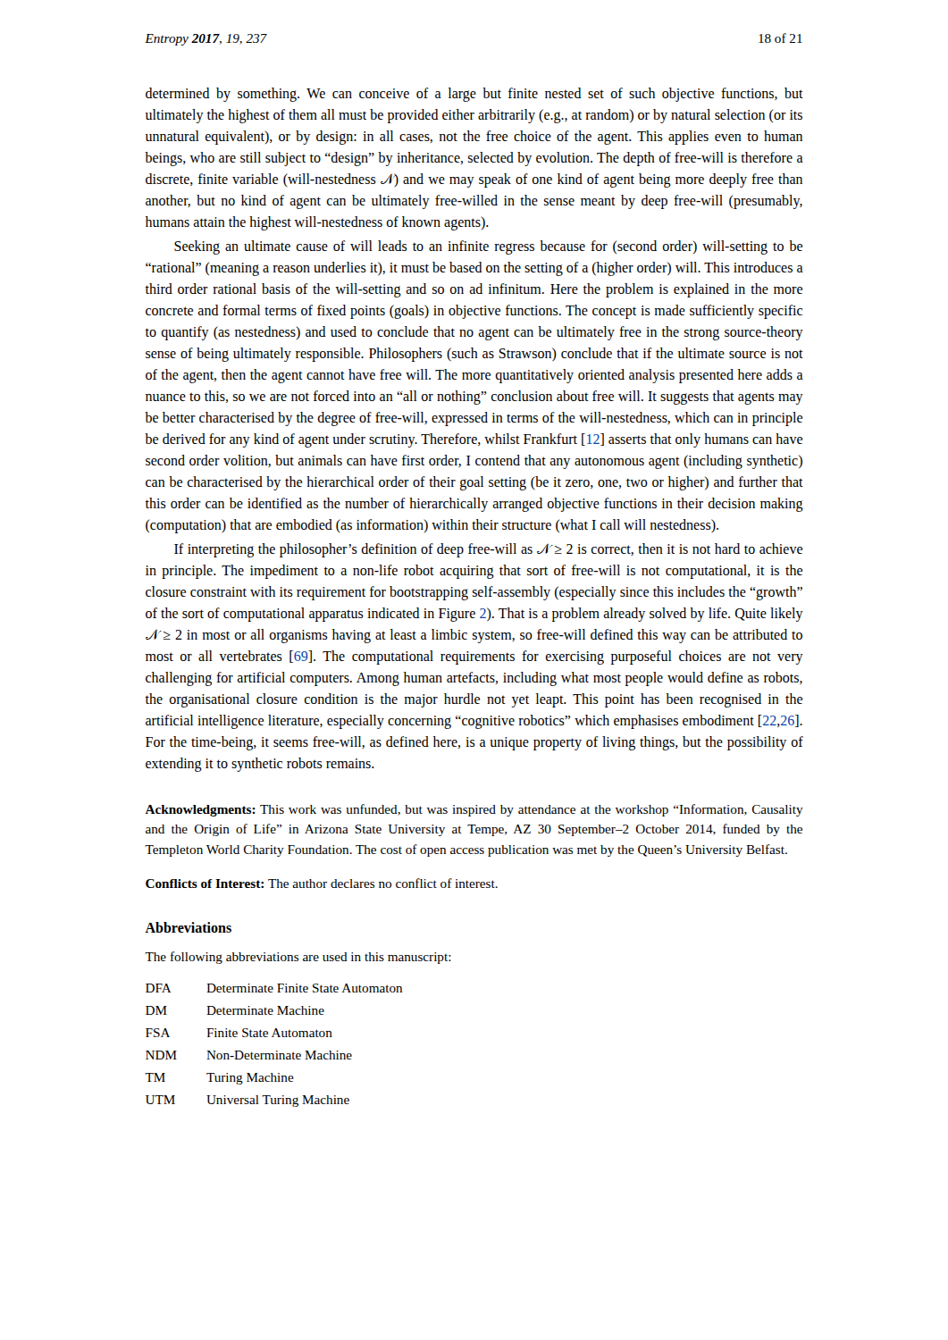Entropy 2017, 19, 237 18 of 21
determined by something. We can conceive of a large but finite nested set of such objective functions, but ultimately the highest of them all must be provided either arbitrarily (e.g., at random) or by natural selection (or its unnatural equivalent), or by design: in all cases, not the free choice of the agent. This applies even to human beings, who are still subject to “design” by inheritance, selected by evolution. The depth of free-will is therefore a discrete, finite variable (will-nestedness 𝒩) and we may speak of one kind of agent being more deeply free than another, but no kind of agent can be ultimately free-willed in the sense meant by deep free-will (presumably, humans attain the highest will-nestedness of known agents).
Seeking an ultimate cause of will leads to an infinite regress because for (second order) will-setting to be “rational” (meaning a reason underlies it), it must be based on the setting of a (higher order) will. This introduces a third order rational basis of the will-setting and so on ad infinitum. Here the problem is explained in the more concrete and formal terms of fixed points (goals) in objective functions. The concept is made sufficiently specific to quantify (as nestedness) and used to conclude that no agent can be ultimately free in the strong source-theory sense of being ultimately responsible. Philosophers (such as Strawson) conclude that if the ultimate source is not of the agent, then the agent cannot have free will. The more quantitatively oriented analysis presented here adds a nuance to this, so we are not forced into an “all or nothing” conclusion about free will. It suggests that agents may be better characterised by the degree of free-will, expressed in terms of the will-nestedness, which can in principle be derived for any kind of agent under scrutiny. Therefore, whilst Frankfurt [12] asserts that only humans can have second order volition, but animals can have first order, I contend that any autonomous agent (including synthetic) can be characterised by the hierarchical order of their goal setting (be it zero, one, two or higher) and further that this order can be identified as the number of hierarchically arranged objective functions in their decision making (computation) that are embodied (as information) within their structure (what I call will nestedness).
If interpreting the philosopher’s definition of deep free-will as 𝒩 ≥ 2 is correct, then it is not hard to achieve in principle. The impediment to a non-life robot acquiring that sort of free-will is not computational, it is the closure constraint with its requirement for bootstrapping self-assembly (especially since this includes the “growth” of the sort of computational apparatus indicated in Figure 2). That is a problem already solved by life. Quite likely 𝒩 ≥ 2 in most or all organisms having at least a limbic system, so free-will defined this way can be attributed to most or all vertebrates [69]. The computational requirements for exercising purposeful choices are not very challenging for artificial computers. Among human artefacts, including what most people would define as robots, the organisational closure condition is the major hurdle not yet leapt. This point has been recognised in the artificial intelligence literature, especially concerning “cognitive robotics” which emphasises embodiment [22,26]. For the time-being, it seems free-will, as defined here, is a unique property of living things, but the possibility of extending it to synthetic robots remains.
Acknowledgments: This work was unfunded, but was inspired by attendance at the workshop “Information, Causality and the Origin of Life” in Arizona State University at Tempe, AZ 30 September–2 October 2014, funded by the Templeton World Charity Foundation. The cost of open access publication was met by the Queen’s University Belfast.
Conflicts of Interest: The author declares no conflict of interest.
Abbreviations
The following abbreviations are used in this manuscript:
DFA
Determinate Finite State Automaton
DM
Determinate Machine
FSA
Finite State Automaton
NDM
Non-Determinate Machine
TM
Turing Machine
UTM
Universal Turing Machine